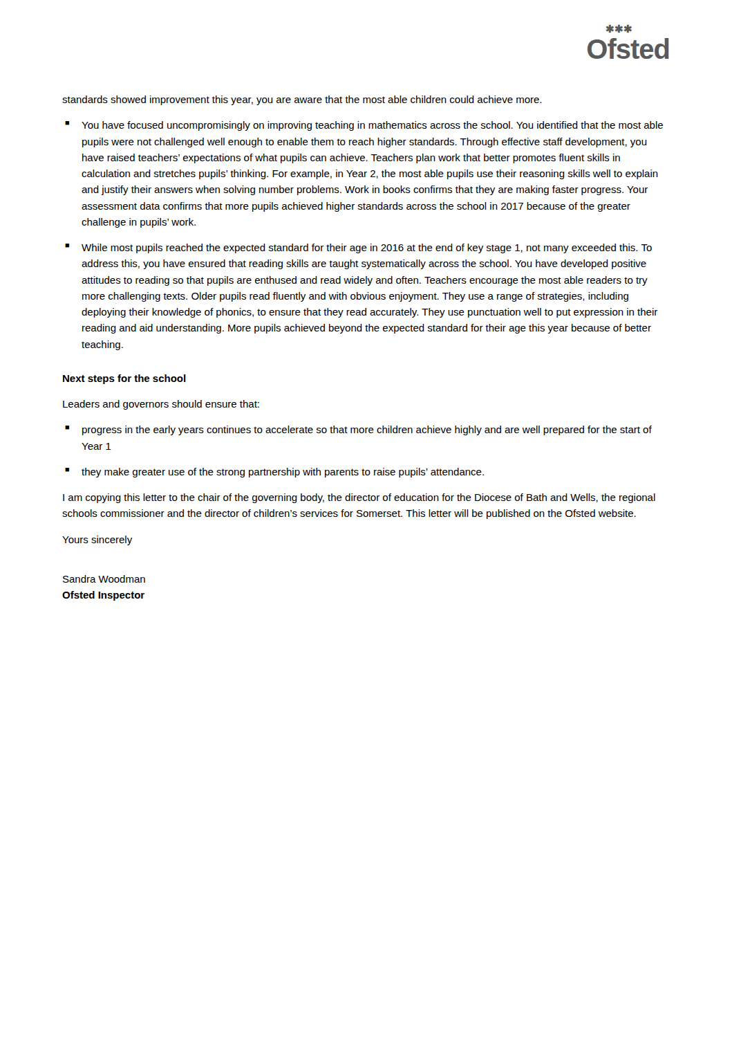✱✱✱Ofsted
standards showed improvement this year, you are aware that the most able children could achieve more.
You have focused uncompromisingly on improving teaching in mathematics across the school. You identified that the most able pupils were not challenged well enough to enable them to reach higher standards. Through effective staff development, you have raised teachers’ expectations of what pupils can achieve. Teachers plan work that better promotes fluent skills in calculation and stretches pupils’ thinking. For example, in Year 2, the most able pupils use their reasoning skills well to explain and justify their answers when solving number problems. Work in books confirms that they are making faster progress. Your assessment data confirms that more pupils achieved higher standards across the school in 2017 because of the greater challenge in pupils’ work.
While most pupils reached the expected standard for their age in 2016 at the end of key stage 1, not many exceeded this. To address this, you have ensured that reading skills are taught systematically across the school. You have developed positive attitudes to reading so that pupils are enthused and read widely and often. Teachers encourage the most able readers to try more challenging texts. Older pupils read fluently and with obvious enjoyment. They use a range of strategies, including deploying their knowledge of phonics, to ensure that they read accurately. They use punctuation well to put expression in their reading and aid understanding. More pupils achieved beyond the expected standard for their age this year because of better teaching.
Next steps for the school
Leaders and governors should ensure that:
progress in the early years continues to accelerate so that more children achieve highly and are well prepared for the start of Year 1
they make greater use of the strong partnership with parents to raise pupils’ attendance.
I am copying this letter to the chair of the governing body, the director of education for the Diocese of Bath and Wells, the regional schools commissioner and the director of children’s services for Somerset. This letter will be published on the Ofsted website.
Yours sincerely
Sandra Woodman
Ofsted Inspector